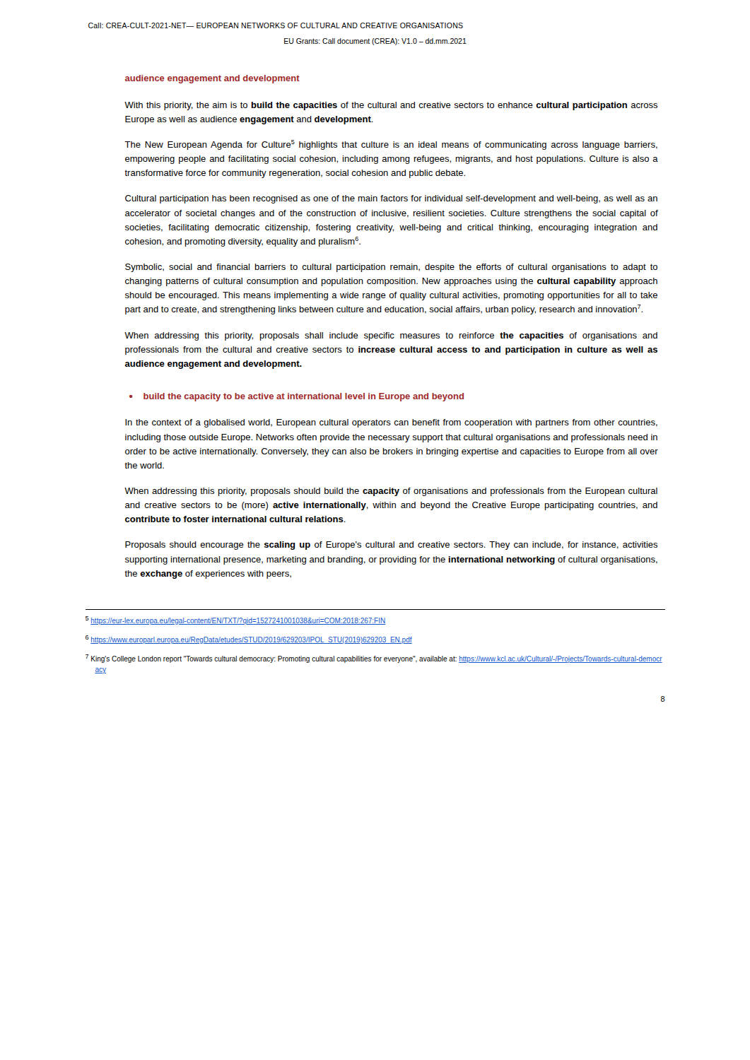Call: CREA-CULT-2021-NET— EUROPEAN NETWORKS OF CULTURAL AND CREATIVE ORGANISATIONS
EU Grants: Call document (CREA): V1.0 – dd.mm.2021
audience engagement and development
With this priority, the aim is to build the capacities of the cultural and creative sectors to enhance cultural participation across Europe as well as audience engagement and development.
The New European Agenda for Culture5 highlights that culture is an ideal means of communicating across language barriers, empowering people and facilitating social cohesion, including among refugees, migrants, and host populations. Culture is also a transformative force for community regeneration, social cohesion and public debate.
Cultural participation has been recognised as one of the main factors for individual self-development and well-being, as well as an accelerator of societal changes and of the construction of inclusive, resilient societies. Culture strengthens the social capital of societies, facilitating democratic citizenship, fostering creativity, well-being and critical thinking, encouraging integration and cohesion, and promoting diversity, equality and pluralism6.
Symbolic, social and financial barriers to cultural participation remain, despite the efforts of cultural organisations to adapt to changing patterns of cultural consumption and population composition. New approaches using the cultural capability approach should be encouraged. This means implementing a wide range of quality cultural activities, promoting opportunities for all to take part and to create, and strengthening links between culture and education, social affairs, urban policy, research and innovation7.
When addressing this priority, proposals shall include specific measures to reinforce the capacities of organisations and professionals from the cultural and creative sectors to increase cultural access to and participation in culture as well as audience engagement and development.
build the capacity to be active at international level in Europe and beyond
In the context of a globalised world, European cultural operators can benefit from cooperation with partners from other countries, including those outside Europe. Networks often provide the necessary support that cultural organisations and professionals need in order to be active internationally. Conversely, they can also be brokers in bringing expertise and capacities to Europe from all over the world.
When addressing this priority, proposals should build the capacity of organisations and professionals from the European cultural and creative sectors to be (more) active internationally, within and beyond the Creative Europe participating countries, and contribute to foster international cultural relations.
Proposals should encourage the scaling up of Europe's cultural and creative sectors. They can include, for instance, activities supporting international presence, marketing and branding, or providing for the international networking of cultural organisations, the exchange of experiences with peers,
5 https://eur-lex.europa.eu/legal-content/EN/TXT/?qid=1527241001038&uri=COM:2018:267:FIN
6 https://www.europarl.europa.eu/RegData/etudes/STUD/2019/629203/IPOL_STU(2019)629203_EN.pdf
7 King's College London report "Towards cultural democracy: Promoting cultural capabilities for everyone", available at: https://www.kcl.ac.uk/Cultural/-/Projects/Towards-cultural-democracy
8